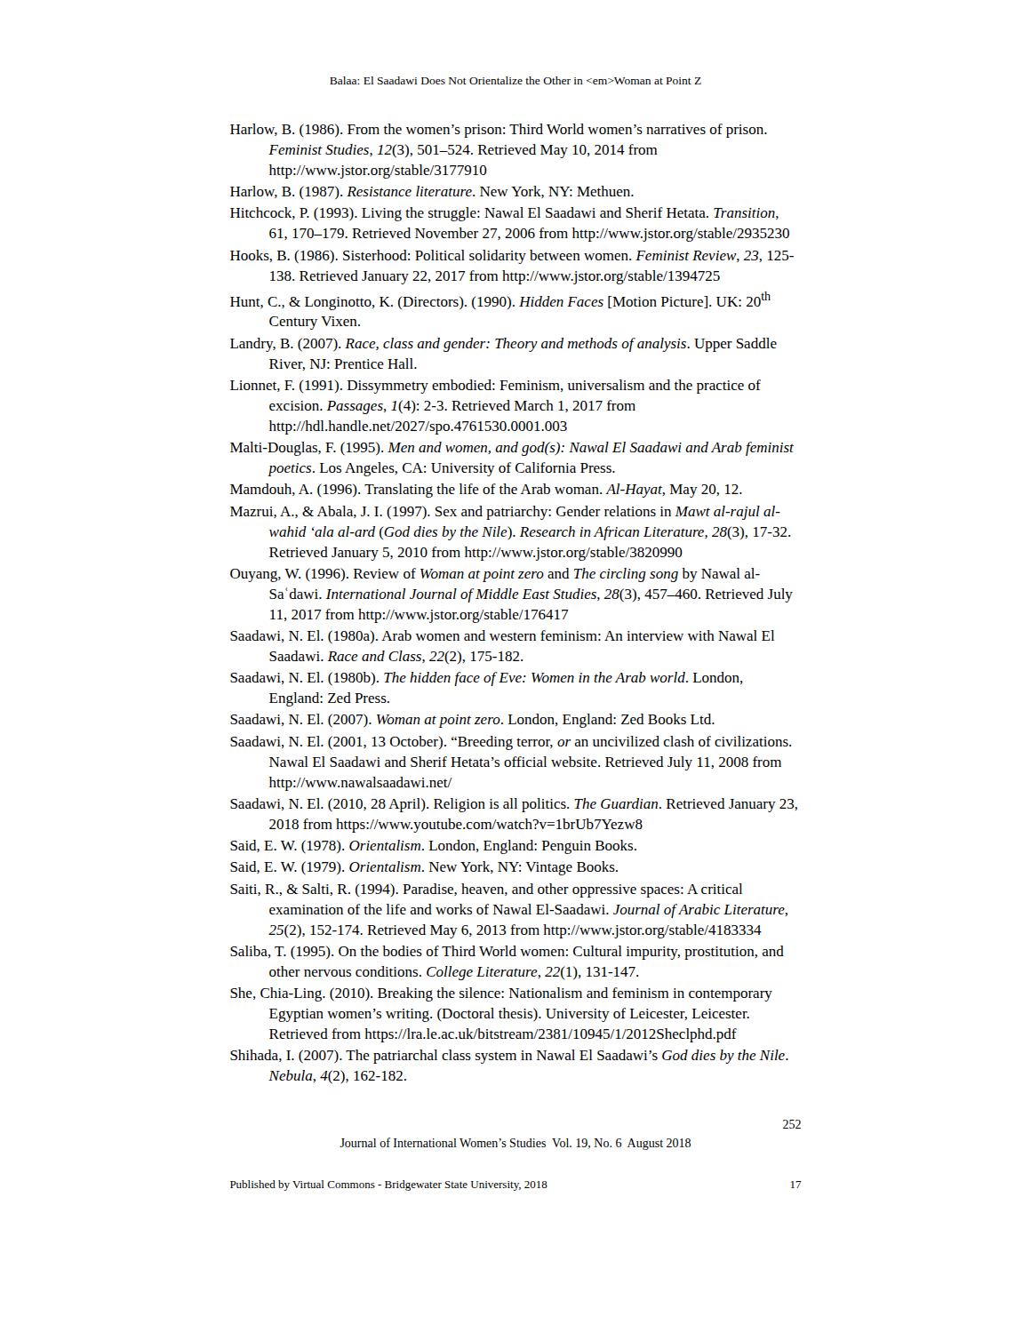Balaa: El Saadawi Does Not Orientalize the Other in <em>Woman at Point Z
Harlow, B. (1986). From the women’s prison: Third World women’s narratives of prison. Feminist Studies, 12(3), 501–524. Retrieved May 10, 2014 from http://www.jstor.org/stable/3177910
Harlow, B. (1987). Resistance literature. New York, NY: Methuen.
Hitchcock, P. (1993). Living the struggle: Nawal El Saadawi and Sherif Hetata. Transition, 61, 170–179. Retrieved November 27, 2006 from http://www.jstor.org/stable/2935230
Hooks, B. (1986). Sisterhood: Political solidarity between women. Feminist Review, 23, 125-138. Retrieved January 22, 2017 from http://www.jstor.org/stable/1394725
Hunt, C., & Longinotto, K. (Directors). (1990). Hidden Faces [Motion Picture]. UK: 20th Century Vixen.
Landry, B. (2007). Race, class and gender: Theory and methods of analysis. Upper Saddle River, NJ: Prentice Hall.
Lionnet, F. (1991). Dissymmetry embodied: Feminism, universalism and the practice of excision. Passages, 1(4): 2-3. Retrieved March 1, 2017 from http://hdl.handle.net/2027/spo.4761530.0001.003
Malti-Douglas, F. (1995). Men and women, and god(s): Nawal El Saadawi and Arab feminist poetics. Los Angeles, CA: University of California Press.
Mamdouh, A. (1996). Translating the life of the Arab woman. Al-Hayat, May 20, 12.
Mazrui, A., & Abala, J. I. (1997). Sex and patriarchy: Gender relations in Mawt al-rajul al-wahid ‘ala al-ard (God dies by the Nile). Research in African Literature, 28(3), 17-32. Retrieved January 5, 2010 from http://www.jstor.org/stable/3820990
Ouyang, W. (1996). Review of Woman at point zero and The circling song by Nawal al-Saʿdawi. International Journal of Middle East Studies, 28(3), 457–460. Retrieved July 11, 2017 from http://www.jstor.org/stable/176417
Saadawi, N. El. (1980a). Arab women and western feminism: An interview with Nawal El Saadawi. Race and Class, 22(2), 175-182.
Saadawi, N. El. (1980b). The hidden face of Eve: Women in the Arab world. London, England: Zed Press.
Saadawi, N. El. (2007). Woman at point zero. London, England: Zed Books Ltd.
Saadawi, N. El. (2001, 13 October). “Breeding terror, or an uncivilized clash of civilizations. Nawal El Saadawi and Sherif Hetata’s official website. Retrieved July 11, 2008 from http://www.nawalsaadawi.net/
Saadawi, N. El. (2010, 28 April). Religion is all politics. The Guardian. Retrieved January 23, 2018 from https://www.youtube.com/watch?v=1brUb7Yezw8
Said, E. W. (1978). Orientalism. London, England: Penguin Books.
Said, E. W. (1979). Orientalism. New York, NY: Vintage Books.
Saiti, R., & Salti, R. (1994). Paradise, heaven, and other oppressive spaces: A critical examination of the life and works of Nawal El-Saadawi. Journal of Arabic Literature, 25(2), 152-174. Retrieved May 6, 2013 from http://www.jstor.org/stable/4183334
Saliba, T. (1995). On the bodies of Third World women: Cultural impurity, prostitution, and other nervous conditions. College Literature, 22(1), 131-147.
She, Chia-Ling. (2010). Breaking the silence: Nationalism and feminism in contemporary Egyptian women’s writing. (Doctoral thesis). University of Leicester, Leicester. Retrieved from https://lra.le.ac.uk/bitstream/2381/10945/1/2012Sheclphd.pdf
Shihada, I. (2007). The patriarchal class system in Nawal El Saadawi’s God dies by the Nile. Nebula, 4(2), 162-182.
252
Journal of International Women’s Studies Vol. 19, No. 6 August 2018
Published by Virtual Commons - Bridgewater State University, 2018
17